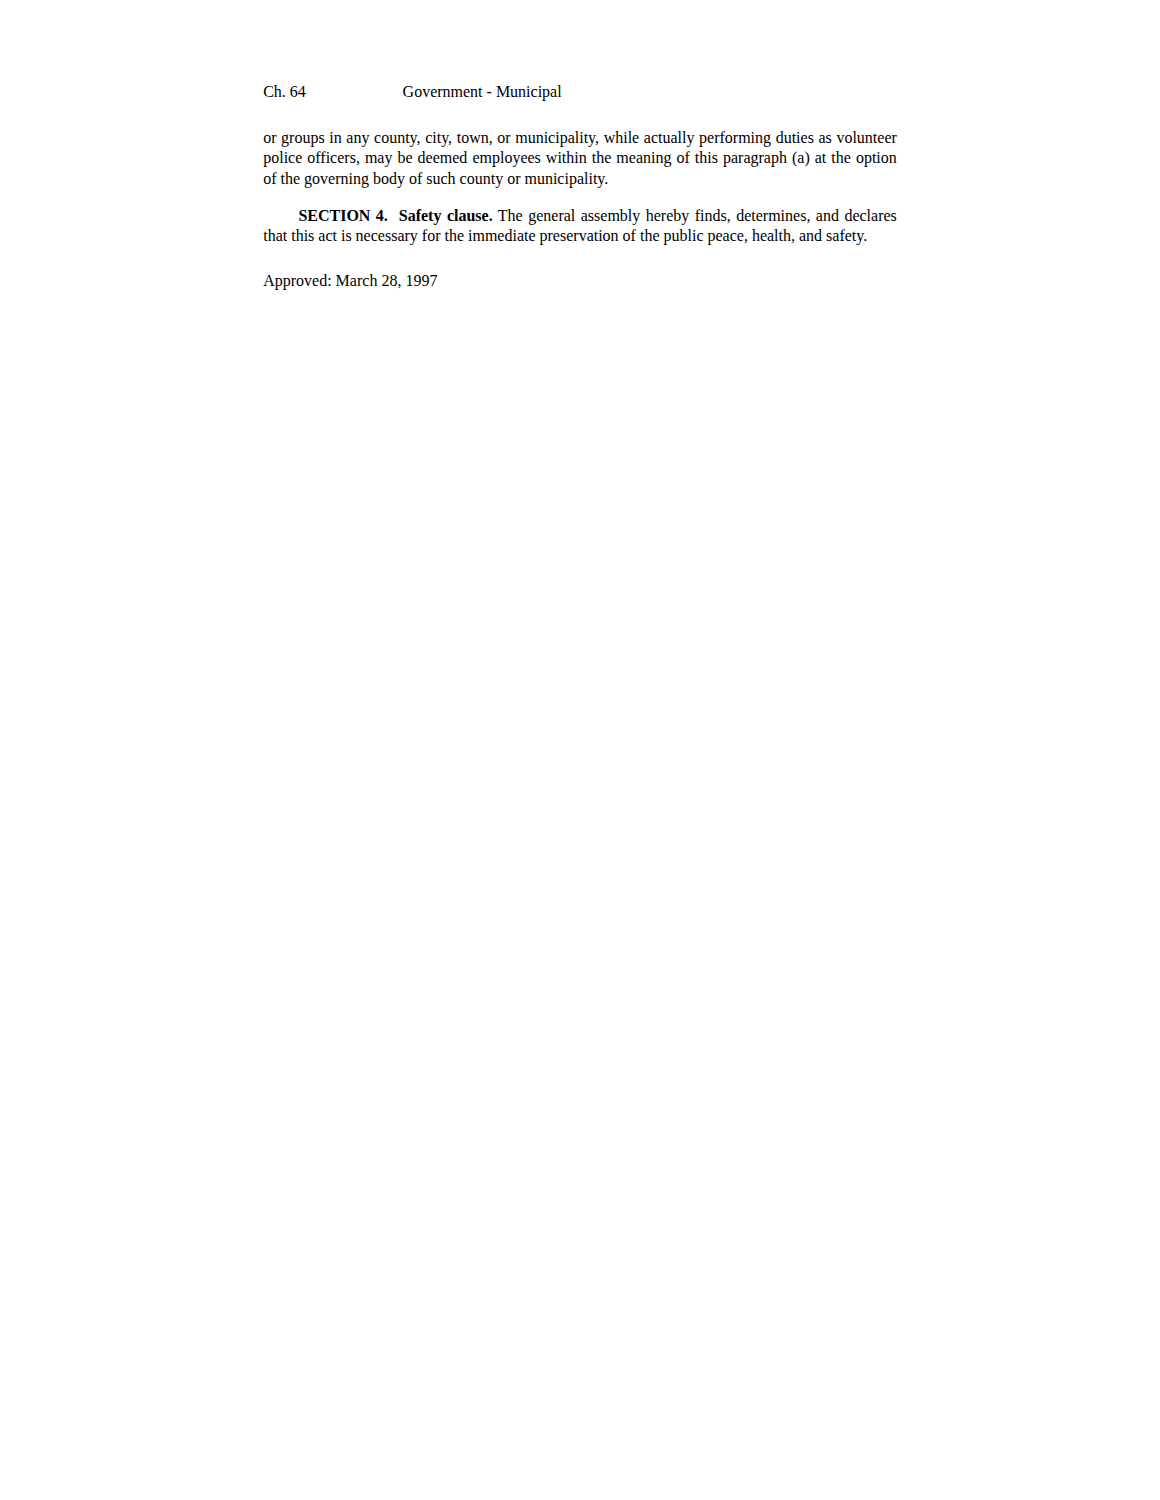Ch. 64
Government - Municipal
or groups in any county, city, town, or municipality, while actually performing duties as volunteer police officers, may be deemed employees within the meaning of this paragraph (a) at the option of the governing body of such county or municipality.
SECTION 4. Safety clause. The general assembly hereby finds, determines, and declares that this act is necessary for the immediate preservation of the public peace, health, and safety.
Approved: March 28, 1997